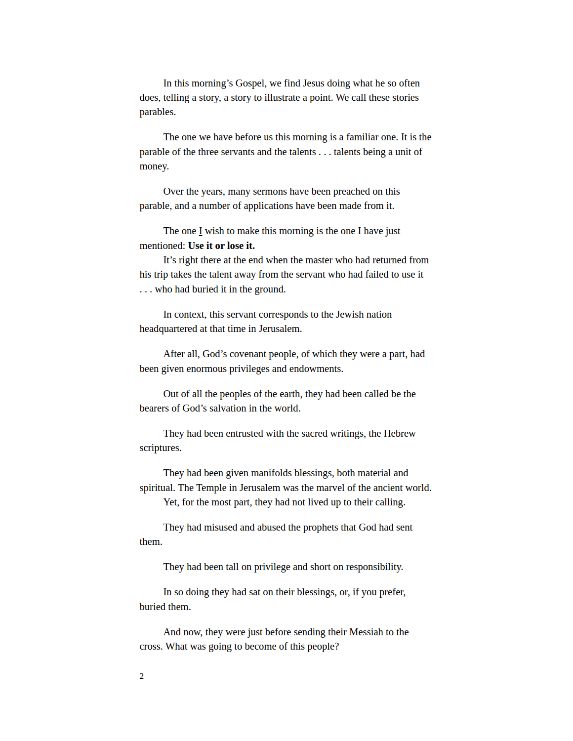In this morning’s Gospel, we find Jesus doing what he so often does, telling a story, a story to illustrate a point. We call these stories parables.
The one we have before us this morning is a familiar one. It is the parable of the three servants and the talents . . . talents being a unit of money.
Over the years, many sermons have been preached on this parable, and a number of applications have been made from it.
The one I wish to make this morning is the one I have just mentioned: Use it or lose it.
It’s right there at the end when the master who had returned from his trip takes the talent away from the servant who had failed to use it
. . . who had buried it in the ground.
In context, this servant corresponds to the Jewish nation headquartered at that time in Jerusalem.
After all, God’s covenant people, of which they were a part, had been given enormous privileges and endowments.
Out of all the peoples of the earth, they had been called be the bearers of God’s salvation in the world.
They had been entrusted with the sacred writings, the Hebrew scriptures.
They had been given manifolds blessings, both material and spiritual. The Temple in Jerusalem was the marvel of the ancient world.
Yet, for the most part, they had not lived up to their calling.
They had misused and abused the prophets that God had sent them.
They had been tall on privilege and short on responsibility.
In so doing they had sat on their blessings, or, if you prefer, buried them.
And now, they were just before sending their Messiah to the cross. What was going to become of this people?
2